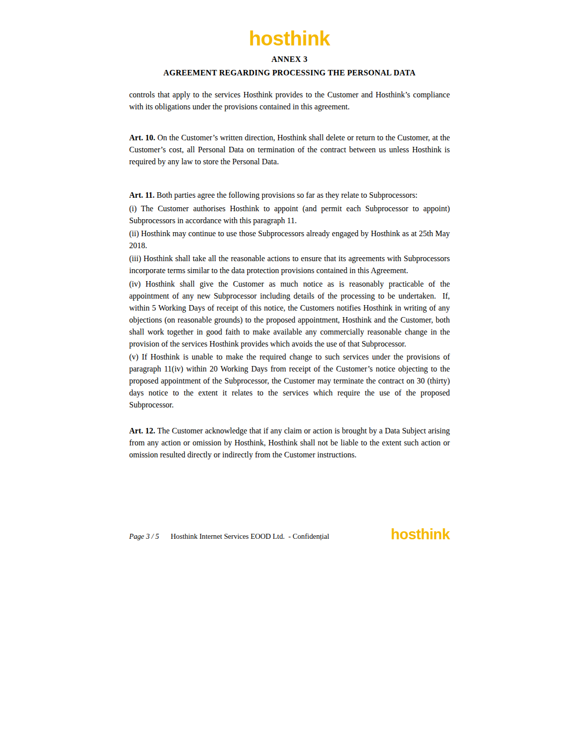hosthink
ANNEX 3
AGREEMENT REGARDING PROCESSING THE PERSONAL DATA
controls that apply to the services Hosthink provides to the Customer and Hosthink’s compliance with its obligations under the provisions contained in this agreement.
Art. 10. On the Customer’s written direction, Hosthink shall delete or return to the Customer, at the Customer’s cost, all Personal Data on termination of the contract between us unless Hosthink is required by any law to store the Personal Data.
Art. 11. Both parties agree the following provisions so far as they relate to Subprocessors:
(i) The Customer authorises Hosthink to appoint (and permit each Subprocessor to appoint) Subprocessors in accordance with this paragraph 11.
(ii) Hosthink may continue to use those Subprocessors already engaged by Hosthink as at 25th May 2018.
(iii) Hosthink shall take all the reasonable actions to ensure that its agreements with Subprocessors incorporate terms similar to the data protection provisions contained in this Agreement.
(iv) Hosthink shall give the Customer as much notice as is reasonably practicable of the appointment of any new Subprocessor including details of the processing to be undertaken. If, within 5 Working Days of receipt of this notice, the Customers notifies Hosthink in writing of any objections (on reasonable grounds) to the proposed appointment, Hosthink and the Customer, both shall work together in good faith to make available any commercially reasonable change in the provision of the services Hosthink provides which avoids the use of that Subprocessor.
(v) If Hosthink is unable to make the required change to such services under the provisions of paragraph 11(iv) within 20 Working Days from receipt of the Customer’s notice objecting to the proposed appointment of the Subprocessor, the Customer may terminate the contract on 30 (thirty) days notice to the extent it relates to the services which require the use of the proposed Subprocessor.
Art. 12. The Customer acknowledge that if any claim or action is brought by a Data Subject arising from any action or omission by Hosthink, Hosthink shall not be liable to the extent such action or omission resulted directly or indirectly from the Customer instructions.
Page 3 / 5 Hosthink Internet Services EOOD Ltd. - Confidențial
hosthink